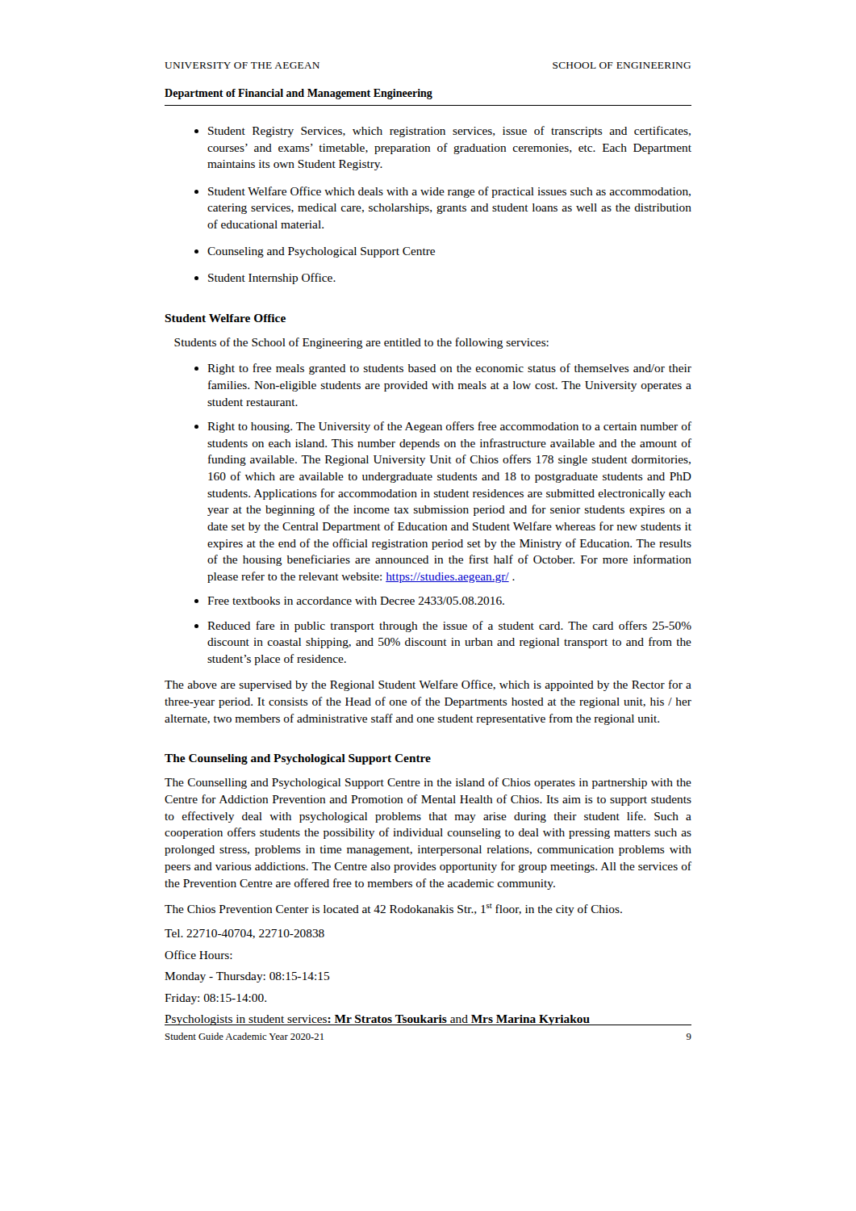UNIVERSITY OF THE AEGEAN
SCHOOL OF ENGINEERING
Department of Financial and Management Engineering
Student Registry Services, which registration services, issue of transcripts and certificates, courses’ and exams’ timetable, preparation of graduation ceremonies, etc. Each Department maintains its own Student Registry.
Student Welfare Office which deals with a wide range of practical issues such as accommodation, catering services, medical care, scholarships, grants and student loans as well as the distribution of educational material.
Counseling and Psychological Support Centre
Student Internship Office.
Student Welfare Office
Students of the School of Engineering are entitled to the following services:
Right to free meals granted to students based on the economic status of themselves and/or their families. Non-eligible students are provided with meals at a low cost. The University operates a student restaurant.
Right to housing. The University of the Aegean offers free accommodation to a certain number of students on each island. This number depends on the infrastructure available and the amount of funding available. The Regional University Unit of Chios offers 178 single student dormitories, 160 of which are available to undergraduate students and 18 to postgraduate students and PhD students. Applications for accommodation in student residences are submitted electronically each year at the beginning of the income tax submission period and for senior students expires on a date set by the Central Department of Education and Student Welfare whereas for new students it expires at the end of the official registration period set by the Ministry of Education. The results of the housing beneficiaries are announced in the first half of October. For more information please refer to the relevant website: https://studies.aegean.gr/ .
Free textbooks in accordance with Decree 2433/05.08.2016.
Reduced fare in public transport through the issue of a student card. The card offers 25-50% discount in coastal shipping, and 50% discount in urban and regional transport to and from the student’s place of residence.
The above are supervised by the Regional Student Welfare Office, which is appointed by the Rector for a three-year period. It consists of the Head of one of the Departments hosted at the regional unit, his / her alternate, two members of administrative staff and one student representative from the regional unit.
The Counseling and Psychological Support Centre
The Counselling and Psychological Support Centre in the island of Chios operates in partnership with the Centre for Addiction Prevention and Promotion of Mental Health of Chios. Its aim is to support students to effectively deal with psychological problems that may arise during their student life. Such a cooperation offers students the possibility of individual counseling to deal with pressing matters such as prolonged stress, problems in time management, interpersonal relations, communication problems with peers and various addictions. The Centre also provides opportunity for group meetings. All the services of the Prevention Centre are offered free to members of the academic community.
The Chios Prevention Center is located at 42 Rodokanakis Str., 1st floor, in the city of Chios.
Tel. 22710-40704, 22710-20838
Office Hours:
Monday - Thursday: 08:15-14:15
Friday: 08:15-14:00.
Psychologists in student services: Mr Stratos Tsoukaris and Mrs Marina Kyriakou
Student Guide Academic Year 2020-21
9